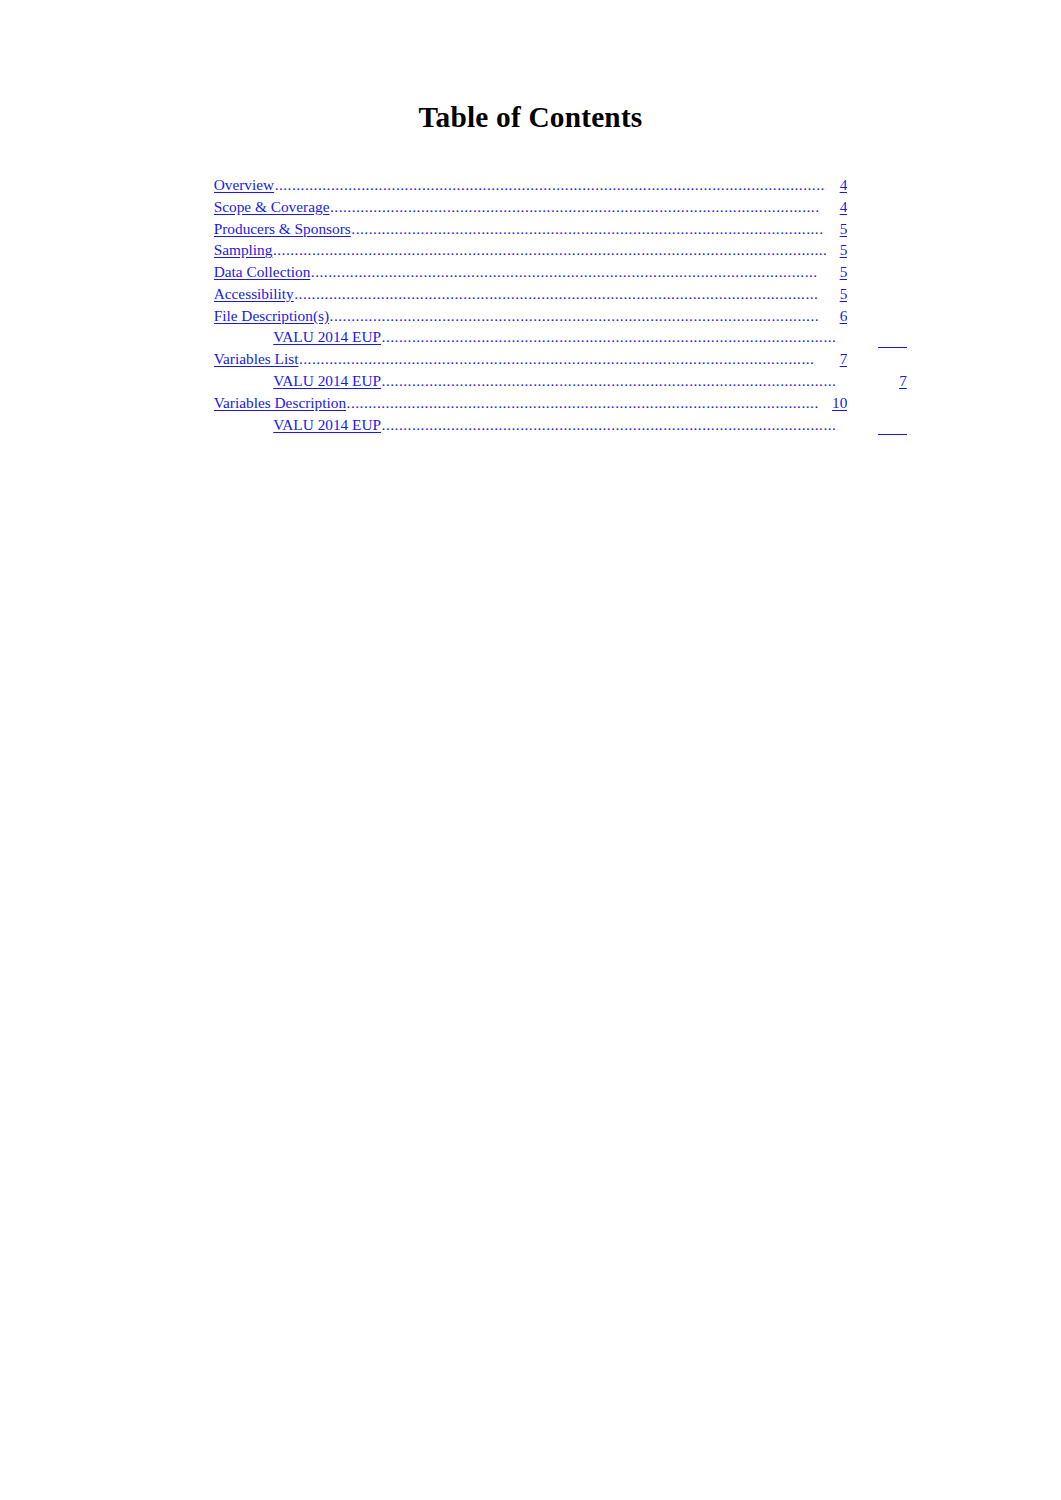Table of Contents
Overview ................................................................................................................................. 4
Scope & Coverage ................................................................................................................. 4
Producers & Sponsors ............................................................................................................. 5
Sampling ................................................................................................................................. 5
Data Collection ..................................................................................................................... 5
Accessibility ......................................................................................................................... 5
File Description(s) ................................................................................................................. 6
VALU 2014 EUP .........................................................................................................
Variables List ....................................................................................................................... 7
VALU 2014 EUP ......................................................................................................... 7
Variables Description ............................................................................................................. 10
VALU 2014 EUP .........................................................................................................